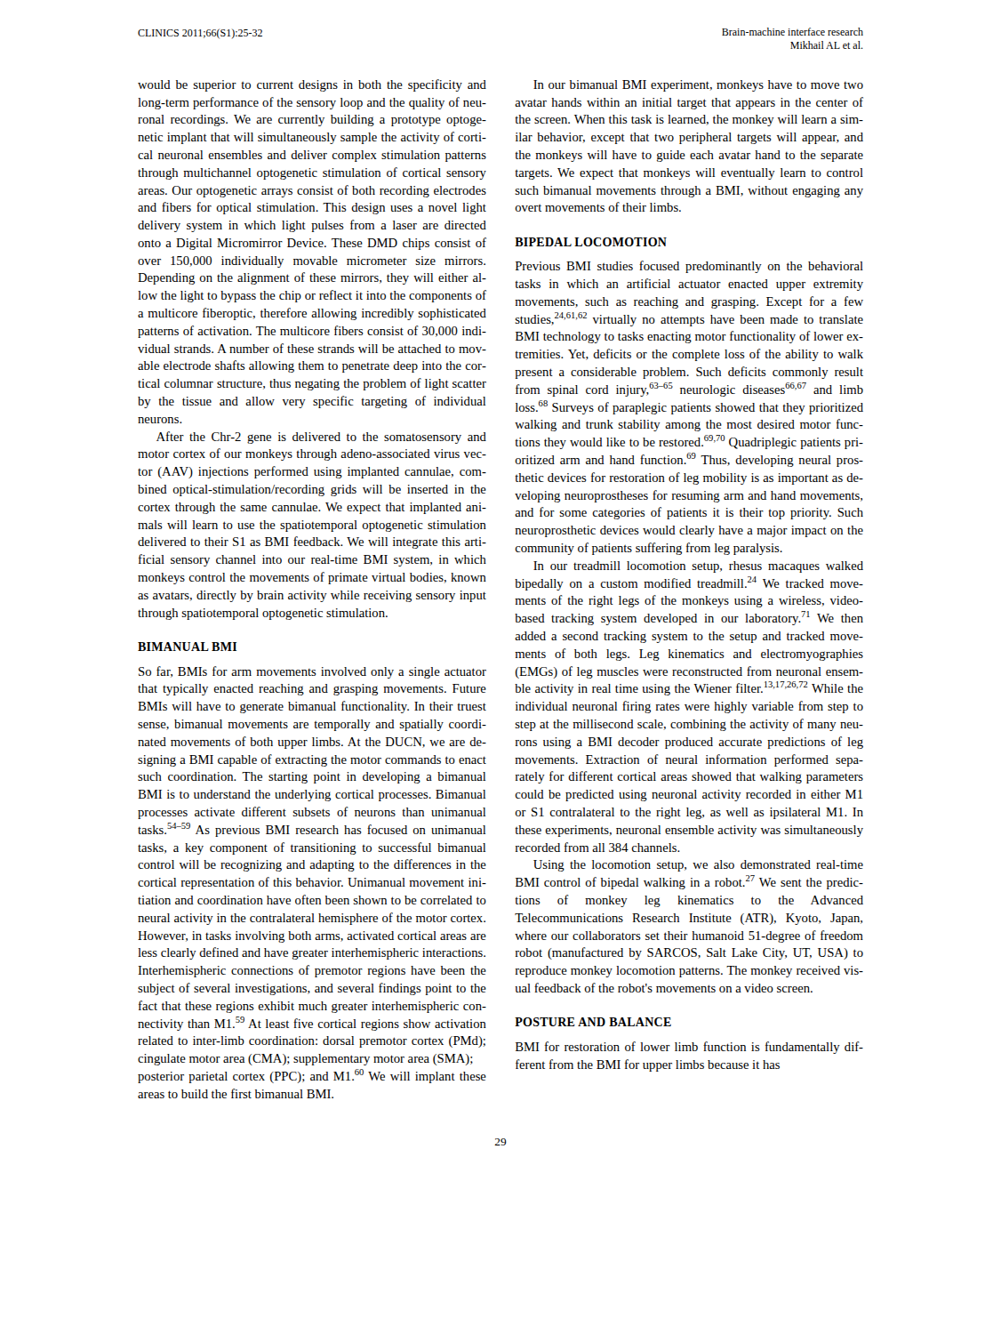CLINICS 2011;66(S1):25-32
Brain-machine interface research
Mikhail AL et al.
would be superior to current designs in both the specificity and long-term performance of the sensory loop and the quality of neuronal recordings. We are currently building a prototype optogenetic implant that will simultaneously sample the activity of cortical neuronal ensembles and deliver complex stimulation patterns through multichannel optogenetic stimulation of cortical sensory areas. Our optogenetic arrays consist of both recording electrodes and fibers for optical stimulation. This design uses a novel light delivery system in which light pulses from a laser are directed onto a Digital Micromirror Device. These DMD chips consist of over 150,000 individually movable micrometer size mirrors. Depending on the alignment of these mirrors, they will either allow the light to bypass the chip or reflect it into the components of a multicore fiberoptic, therefore allowing incredibly sophisticated patterns of activation. The multicore fibers consist of 30,000 individual strands. A number of these strands will be attached to movable electrode shafts allowing them to penetrate deep into the cortical columnar structure, thus negating the problem of light scatter by the tissue and allow very specific targeting of individual neurons.
After the Chr-2 gene is delivered to the somatosensory and motor cortex of our monkeys through adeno-associated virus vector (AAV) injections performed using implanted cannulae, combined optical-stimulation/recording grids will be inserted in the cortex through the same cannulae. We expect that implanted animals will learn to use the spatiotemporal optogenetic stimulation delivered to their S1 as BMI feedback. We will integrate this artificial sensory channel into our real-time BMI system, in which monkeys control the movements of primate virtual bodies, known as avatars, directly by brain activity while receiving sensory input through spatiotemporal optogenetic stimulation.
Bimanual BMI
So far, BMIs for arm movements involved only a single actuator that typically enacted reaching and grasping movements. Future BMIs will have to generate bimanual functionality. In their truest sense, bimanual movements are temporally and spatially coordinated movements of both upper limbs. At the DUCN, we are designing a BMI capable of extracting the motor commands to enact such coordination. The starting point in developing a bimanual BMI is to understand the underlying cortical processes. Bimanual processes activate different subsets of neurons than unimanual tasks.54–59 As previous BMI research has focused on unimanual tasks, a key component of transitioning to successful bimanual control will be recognizing and adapting to the differences in the cortical representation of this behavior. Unimanual movement initiation and coordination have often been shown to be correlated to neural activity in the contralateral hemisphere of the motor cortex. However, in tasks involving both arms, activated cortical areas are less clearly defined and have greater interhemispheric interactions. Interhemispheric connections of premotor regions have been the subject of several investigations, and several findings point to the fact that these regions exhibit much greater interhemispheric connectivity than M1.59 At least five cortical regions show activation related to inter-limb coordination: dorsal premotor cortex (PMd); cingulate motor area (CMA); supplementary motor area (SMA);
posterior parietal cortex (PPC); and M1.60 We will implant these areas to build the first bimanual BMI.
In our bimanual BMI experiment, monkeys have to move two avatar hands within an initial target that appears in the center of the screen. When this task is learned, the monkey will learn a similar behavior, except that two peripheral targets will appear, and the monkeys will have to guide each avatar hand to the separate targets. We expect that monkeys will eventually learn to control such bimanual movements through a BMI, without engaging any overt movements of their limbs.
Bipedal locomotion
Previous BMI studies focused predominantly on the behavioral tasks in which an artificial actuator enacted upper extremity movements, such as reaching and grasping. Except for a few studies,24,61,62 virtually no attempts have been made to translate BMI technology to tasks enacting motor functionality of lower extremities. Yet, deficits or the complete loss of the ability to walk present a considerable problem. Such deficits commonly result from spinal cord injury,63–65 neurologic diseases66,67 and limb loss.68 Surveys of paraplegic patients showed that they prioritized walking and trunk stability among the most desired motor functions they would like to be restored.69,70 Quadriplegic patients prioritized arm and hand function.69 Thus, developing neural prosthetic devices for restoration of leg mobility is as important as developing neuroprostheses for resuming arm and hand movements, and for some categories of patients it is their top priority. Such neuroprosthetic devices would clearly have a major impact on the community of patients suffering from leg paralysis.
In our treadmill locomotion setup, rhesus macaques walked bipedally on a custom modified treadmill.24 We tracked movements of the right legs of the monkeys using a wireless, video-based tracking system developed in our laboratory.71 We then added a second tracking system to the setup and tracked movements of both legs. Leg kinematics and electromyographies (EMGs) of leg muscles were reconstructed from neuronal ensemble activity in real time using the Wiener filter.13,17,26,72 While the individual neuronal firing rates were highly variable from step to step at the millisecond scale, combining the activity of many neurons using a BMI decoder produced accurate predictions of leg movements. Extraction of neural information performed separately for different cortical areas showed that walking parameters could be predicted using neuronal activity recorded in either M1 or S1 contralateral to the right leg, as well as ipsilateral M1. In these experiments, neuronal ensemble activity was simultaneously recorded from all 384 channels.
Using the locomotion setup, we also demonstrated real-time BMI control of bipedal walking in a robot.27 We sent the predictions of monkey leg kinematics to the Advanced Telecommunications Research Institute (ATR), Kyoto, Japan, where our collaborators set their humanoid 51-degree of freedom robot (manufactured by SARCOS, Salt Lake City, UT, USA) to reproduce monkey locomotion patterns. The monkey received visual feedback of the robot's movements on a video screen.
Posture and balance
BMI for restoration of lower limb function is fundamentally different from the BMI for upper limbs because it has
29